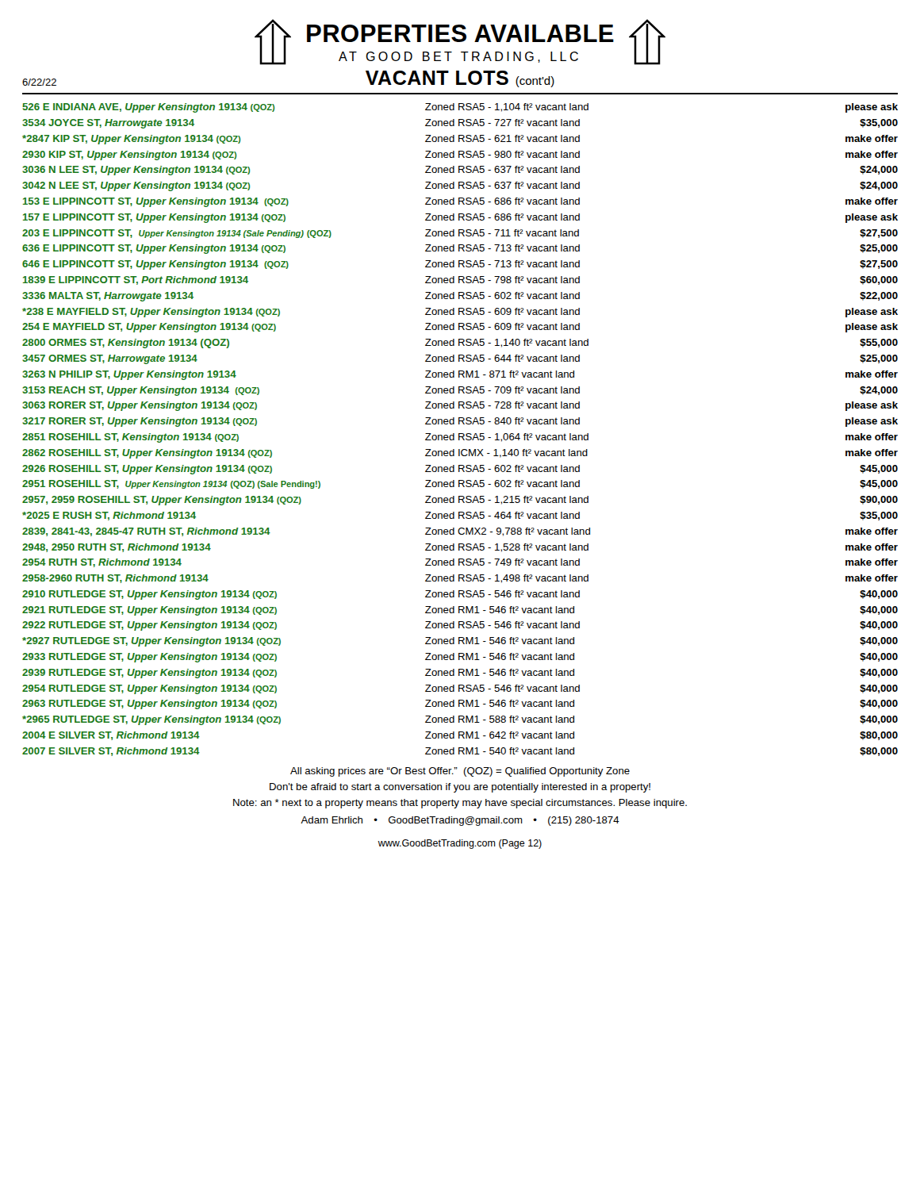6/22/22
PROPERTIES AVAILABLE
AT GOOD BET TRADING, LLC
VACANT LOTS (cont'd)
| 526 E INDIANA AVE, Upper Kensington 19134 (QOZ) | Zoned RSA5 - 1,104 ft² vacant land | please ask |
| 3534 JOYCE ST, Harrowgate 19134 | Zoned RSA5 - 727 ft² vacant land | $35,000 |
| *2847 KIP ST, Upper Kensington 19134 (QOZ) | Zoned RSA5 - 621 ft² vacant land | make offer |
| 2930 KIP ST, Upper Kensington 19134 (QOZ) | Zoned RSA5 - 980 ft² vacant land | make offer |
| 3036 N LEE ST, Upper Kensington 19134 (QOZ) | Zoned RSA5 - 637 ft² vacant land | $24,000 |
| 3042 N LEE ST, Upper Kensington 19134 (QOZ) | Zoned RSA5 - 637 ft² vacant land | $24,000 |
| 153 E LIPPINCOTT ST, Upper Kensington 19134 (QOZ) | Zoned RSA5 - 686 ft² vacant land | make offer |
| 157 E LIPPINCOTT ST, Upper Kensington 19134 (QOZ) | Zoned RSA5 - 686 ft² vacant land | please ask |
| 203 E LIPPINCOTT ST, Upper Kensington 19134 (Sale Pending) (QOZ) | Zoned RSA5 - 711 ft² vacant land | $27,500 |
| 636 E LIPPINCOTT ST, Upper Kensington 19134 (QOZ) | Zoned RSA5 - 713 ft² vacant land | $25,000 |
| 646 E LIPPINCOTT ST, Upper Kensington 19134 (QOZ) | Zoned RSA5 - 713 ft² vacant land | $27,500 |
| 1839 E LIPPINCOTT ST, Port Richmond 19134 | Zoned RSA5 - 798 ft² vacant land | $60,000 |
| 3336 MALTA ST, Harrowgate 19134 | Zoned RSA5 - 602 ft² vacant land | $22,000 |
| *238 E MAYFIELD ST, Upper Kensington 19134 (QOZ) | Zoned RSA5 - 609 ft² vacant land | please ask |
| 254 E MAYFIELD ST, Upper Kensington 19134 (QOZ) | Zoned RSA5 - 609 ft² vacant land | please ask |
| 2800 ORMES ST, Kensington 19134 (QOZ) | Zoned RSA5 - 1,140 ft² vacant land | $55,000 |
| 3457 ORMES ST, Harrowgate 19134 | Zoned RSA5 - 644 ft² vacant land | $25,000 |
| 3263 N PHILIP ST, Upper Kensington 19134 | Zoned RM1 - 871 ft² vacant land | make offer |
| 3153 REACH ST, Upper Kensington 19134 (QOZ) | Zoned RSA5 - 709 ft² vacant land | $24,000 |
| 3063 RORER ST, Upper Kensington 19134 (QOZ) | Zoned RSA5 - 728 ft² vacant land | please ask |
| 3217 RORER ST, Upper Kensington 19134 (QOZ) | Zoned RSA5 - 840 ft² vacant land | please ask |
| 2851 ROSEHILL ST, Kensington 19134 (QOZ) | Zoned RSA5 - 1,064 ft² vacant land | make offer |
| 2862 ROSEHILL ST, Upper Kensington 19134 (QOZ) | Zoned ICMX - 1,140 ft² vacant land | make offer |
| 2926 ROSEHILL ST, Upper Kensington 19134 (QOZ) | Zoned RSA5 - 602 ft² vacant land | $45,000 |
| 2951 ROSEHILL ST, Upper Kensington 19134 (QOZ) (Sale Pending!) | Zoned RSA5 - 602 ft² vacant land | $45,000 |
| 2957, 2959 ROSEHILL ST, Upper Kensington 19134 (QOZ) | Zoned RSA5 - 1,215 ft² vacant land | $90,000 |
| *2025 E RUSH ST, Richmond 19134 | Zoned RSA5 - 464 ft² vacant land | $35,000 |
| 2839, 2841-43, 2845-47 RUTH ST, Richmond 19134 | Zoned CMX2 - 9,788 ft² vacant land | make offer |
| 2948, 2950 RUTH ST, Richmond 19134 | Zoned RSA5 - 1,528 ft² vacant land | make offer |
| 2954 RUTH ST, Richmond 19134 | Zoned RSA5 - 749 ft² vacant land | make offer |
| 2958-2960 RUTH ST, Richmond 19134 | Zoned RSA5 - 1,498 ft² vacant land | make offer |
| 2910 RUTLEDGE ST, Upper Kensington 19134 (QOZ) | Zoned RSA5 - 546 ft² vacant land | $40,000 |
| 2921 RUTLEDGE ST, Upper Kensington 19134 (QOZ) | Zoned RM1 - 546 ft² vacant land | $40,000 |
| 2922 RUTLEDGE ST, Upper Kensington 19134 (QOZ) | Zoned RSA5 - 546 ft² vacant land | $40,000 |
| *2927 RUTLEDGE ST, Upper Kensington 19134 (QOZ) | Zoned RM1 - 546 ft² vacant land | $40,000 |
| 2933 RUTLEDGE ST, Upper Kensington 19134 (QOZ) | Zoned RM1 - 546 ft² vacant land | $40,000 |
| 2939 RUTLEDGE ST, Upper Kensington 19134 (QOZ) | Zoned RM1 - 546 ft² vacant land | $40,000 |
| 2954 RUTLEDGE ST, Upper Kensington 19134 (QOZ) | Zoned RSA5 - 546 ft² vacant land | $40,000 |
| 2963 RUTLEDGE ST, Upper Kensington 19134 (QOZ) | Zoned RM1 - 546 ft² vacant land | $40,000 |
| *2965 RUTLEDGE ST, Upper Kensington 19134 (QOZ) | Zoned RM1 - 588 ft² vacant land | $40,000 |
| 2004 E SILVER ST, Richmond 19134 | Zoned RM1 - 642 ft² vacant land | $80,000 |
| 2007 E SILVER ST, Richmond 19134 | Zoned RM1 - 540 ft² vacant land | $80,000 |
All asking prices are “Or Best Offer.” (QOZ) = Qualified Opportunity Zone
Don't be afraid to start a conversation if you are potentially interested in a property!
Note: an * next to a property means that property may have special circumstances. Please inquire.
Adam Ehrlich • GoodBetTrading@gmail.com • (215) 280-1874
www.GoodBetTrading.com (Page 12)